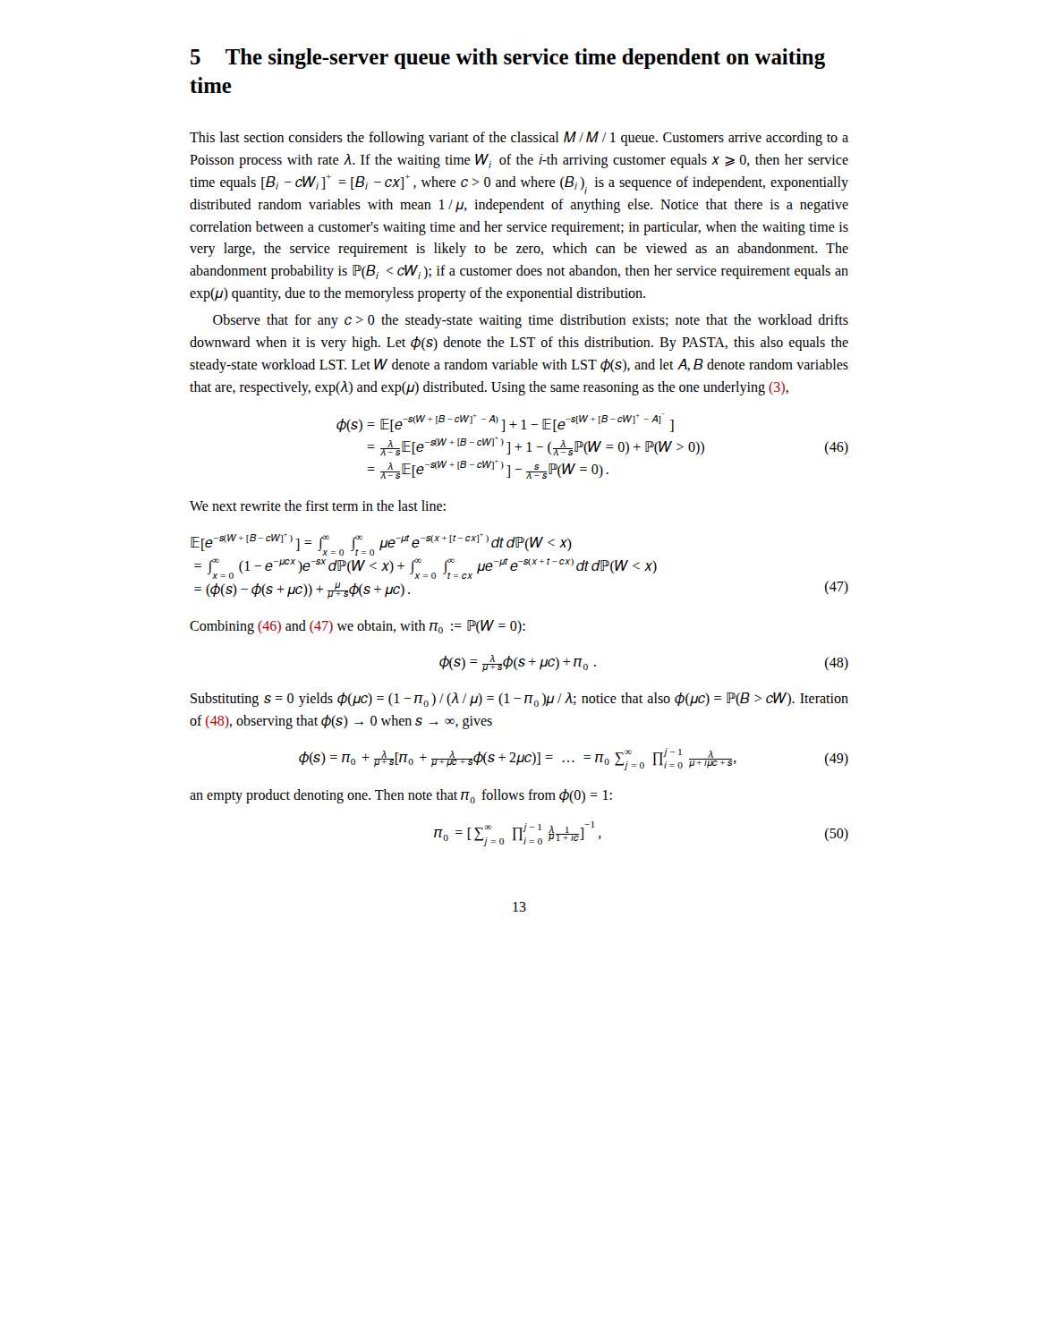5 The single-server queue with service time dependent on waiting time
This last section considers the following variant of the classical M/M/1 queue. Customers arrive according to a Poisson process with rate λ. If the waiting time Wi of the i-th arriving customer equals x⩾0, then her service time equals [Bi−cWi]+=[Bi−cx]+, where c>0 and where (Bi)i is a sequence of independent, exponentially distributed random variables with mean 1/μ, independent of anything else. Notice that there is a negative correlation between a customer's waiting time and her service requirement; in particular, when the waiting time is very large, the service requirement is likely to be zero, which can be viewed as an abandonment. The abandonment probability is ℙ(Bi<cWi); if a customer does not abandon, then her service requirement equals an exp(μ) quantity, due to the memoryless property of the exponential distribution.
Observe that for any c>0 the steady-state waiting time distribution exists; note that the workload drifts downward when it is very high. Let ϕ(s) denote the LST of this distribution. By PASTA, this also equals the steady-state workload LST. Let W denote a random variable with LST ϕ(s), and let A,B denote random variables that are, respectively, exp(λ) and exp(μ) distributed. Using the same reasoning as the one underlying (3),
ϕ(s)=𝔼[e−s(W+[B−cW]+−A)]+1−𝔼[e−s[W+[B−cW]+−A]−] =λλ−s𝔼[e−s(W+[B−cW]+)]+1−(λλ−sℙ(W=0)+ℙ(W>0)) =λλ−s𝔼[e−s(W+[B−cW]+)]−sλ−sℙ(W=0). (46)
We next rewrite the first term in the last line:
𝔼[e−s(W+[B−cW]+)]=∫x=0∞∫t=0∞μe−μte−s(x+[t−cx]+)dtdℙ(W<x) =∫x=0∞(1−e−μcx)e−sxdℙ(W<x)+∫x=0∞∫t=cx∞μe−μte−s(x+t−cx)dtdℙ(W<x) =(ϕ(s)−ϕ(s+μc))+μμ+sϕ(s+μc). (47)
Combining (46) and (47) we obtain, with π0:=ℙ(W=0):
ϕ(s)=λμ+sϕ(s+μc)+π0. (48)
Substituting s=0 yields ϕ(μc)=(1−π0)/(λ/μ)=(1−π0)μ/λ; notice that also ϕ(μc)=ℙ(B>cW). Iteration of (48), observing that ϕ(s)→0 when s→∞, gives
ϕ(s)=π0+λμ+s[π0+λμ+μc+sϕ(s+2μc)]=…=π0∑j=0∞∏i=0j−1λμ+iμc+s, (49)
an empty product denoting one. Then note that π0 follows from ϕ(0)=1:
π0=[∑j=0∞∏i=0j−1λμ11+ic]−1, (50)
13